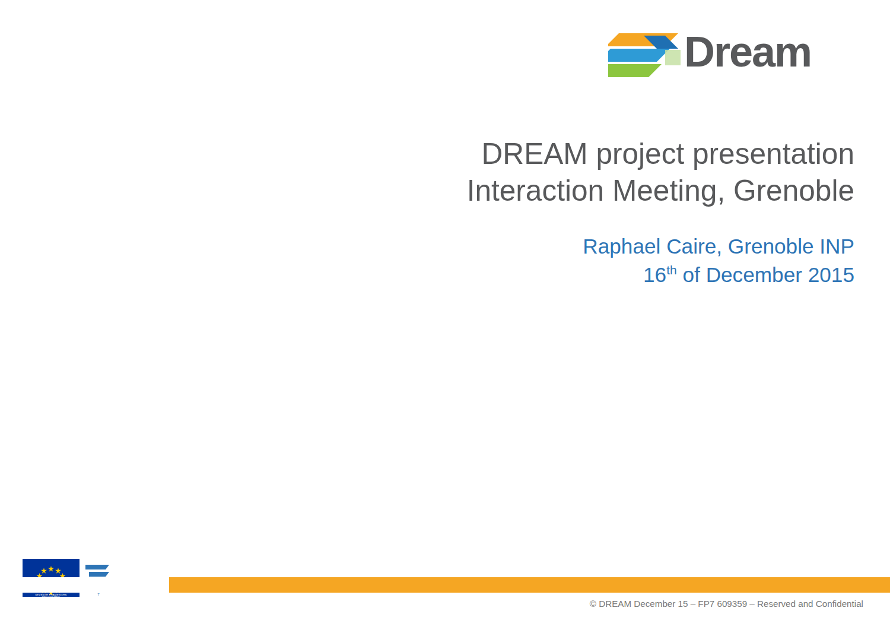Dream
DREAM project presentation Interaction Meeting, Grenoble
Raphael Caire, Grenoble INP 16th of December 2015
SEVENTH FRAMEWORK PROGRAMME 7
© DREAM December 15 – FP7 609359 – Reserved and Confidential